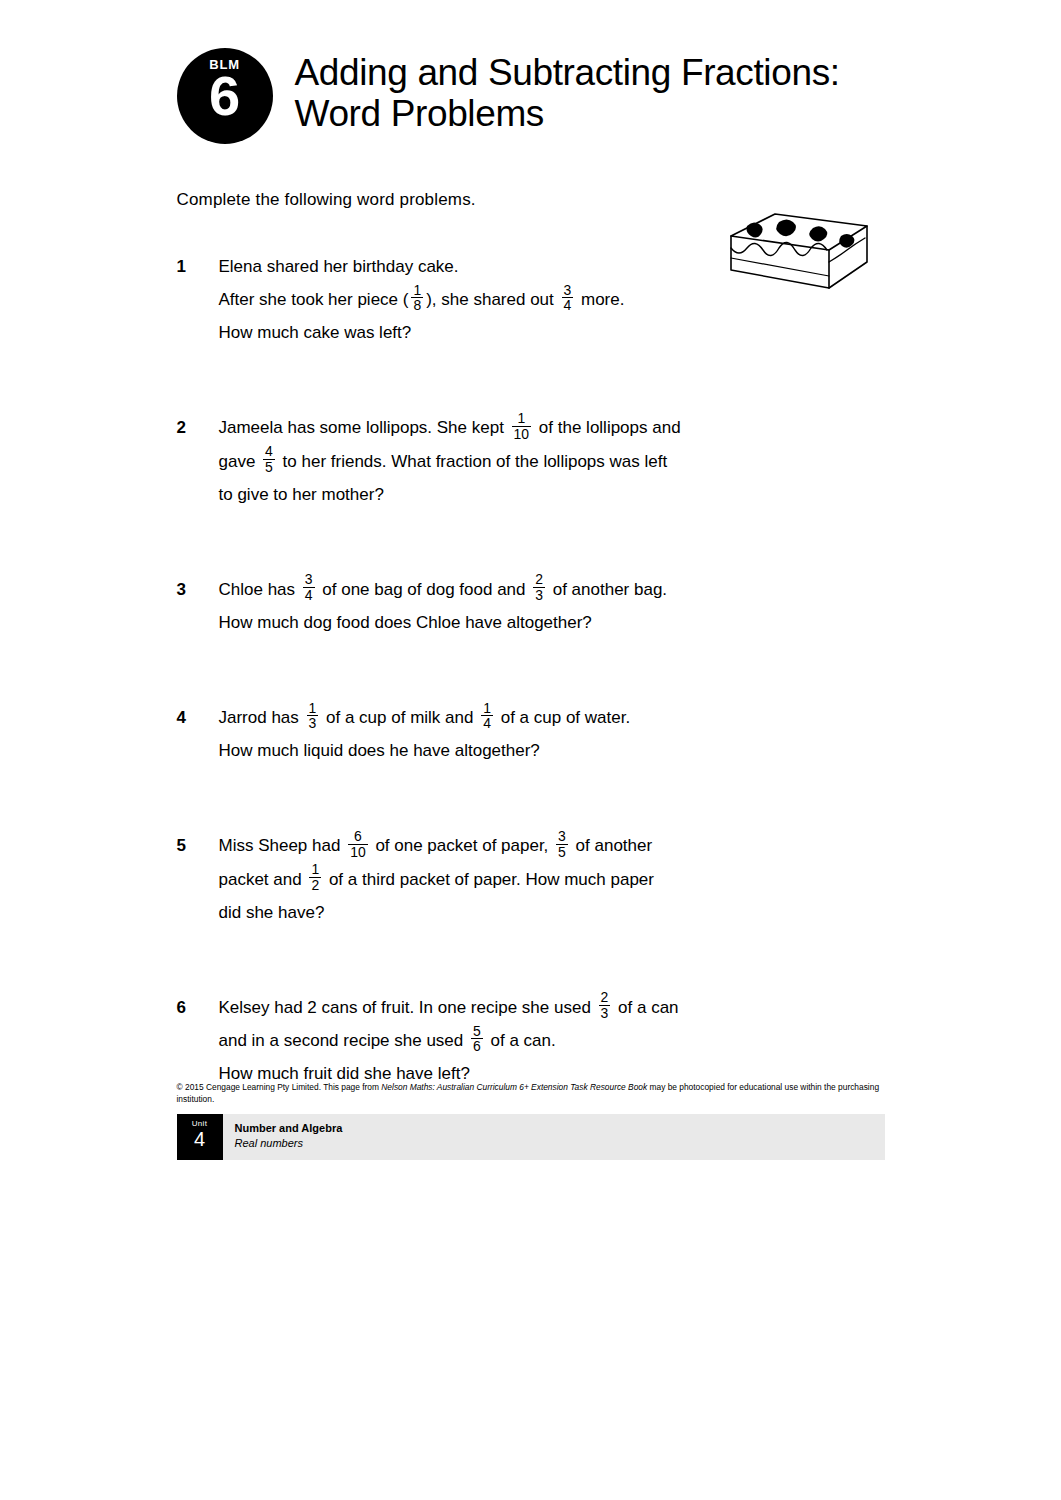BLM 6
Adding and Subtracting Fractions:
Word Problems
Complete the following word problems.
1 Elena shared her birthday cake.
After she took her piece (18), she shared out 34 more.
How much cake was left?
2 Jameela has some lollipops. She kept 110 of the lollipops and
gave 45 to her friends. What fraction of the lollipops was left
to give to her mother?
3 Chloe has 34 of one bag of dog food and 23 of another bag.
How much dog food does Chloe have altogether?
4 Jarrod has 13 of a cup of milk and 14 of a cup of water.
How much liquid does he have altogether?
5 Miss Sheep had 610 of one packet of paper, 35 of another
packet and 12 of a third packet of paper. How much paper
did she have?
6 Kelsey had 2 cans of fruit. In one recipe she used 23 of a can
and in a second recipe she used 56 of a can.
How much fruit did she have left?
© 2015 Cengage Learning Pty Limited. This page from Nelson Maths: Australian Curriculum 6+ Extension Task Resource Book may be photocopied for educational use within the purchasing institution.
Unit 4
Number and Algebra
Real numbers